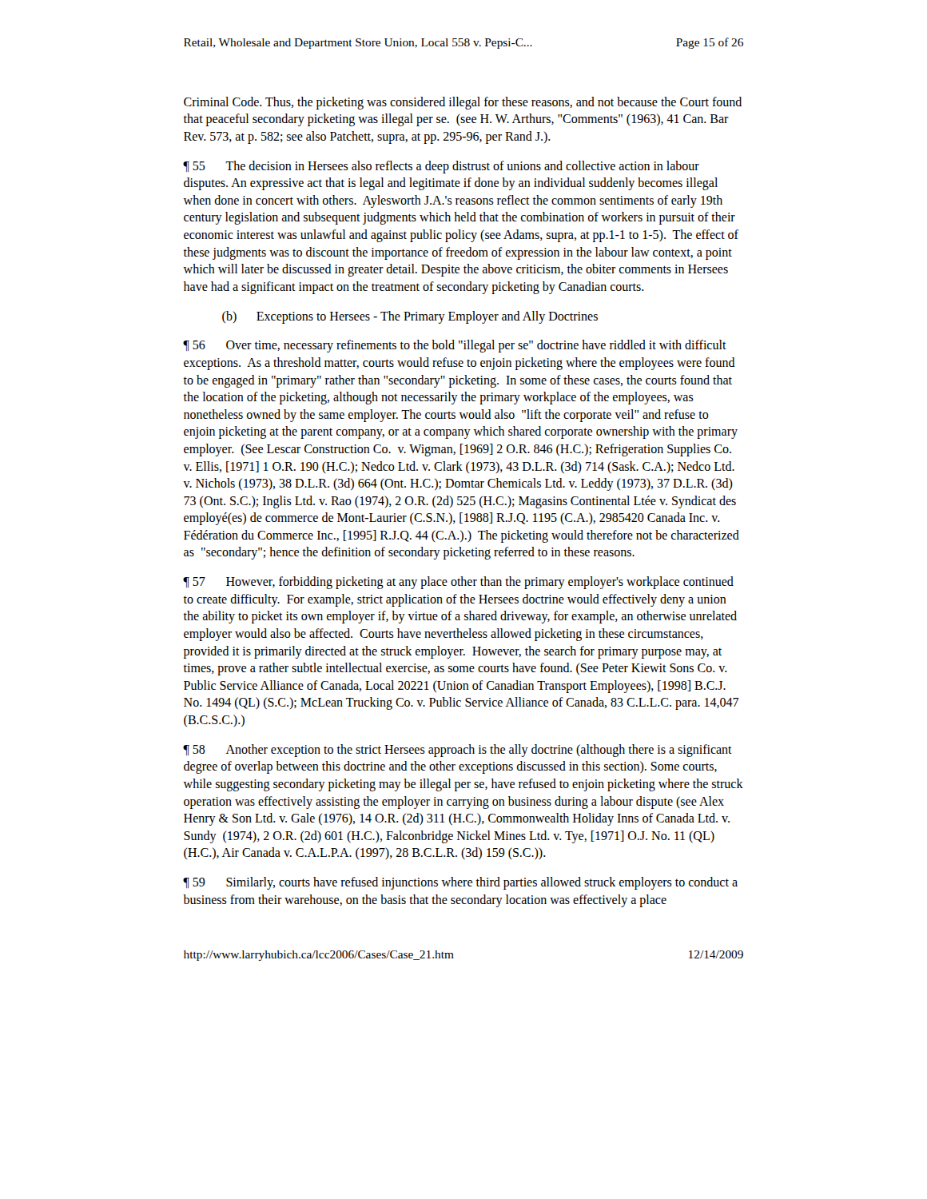Retail, Wholesale and Department Store Union, Local 558 v. Pepsi-C...
Page 15 of 26
Criminal Code. Thus, the picketing was considered illegal for these reasons, and not because the Court found that peaceful secondary picketing was illegal per se. (see H. W. Arthurs, "Comments" (1963), 41 Can. Bar Rev. 573, at p. 582; see also Patchett, supra, at pp. 295-96, per Rand J.).
¶ 55 The decision in Hersees also reflects a deep distrust of unions and collective action in labour disputes. An expressive act that is legal and legitimate if done by an individual suddenly becomes illegal when done in concert with others. Aylesworth J.A.'s reasons reflect the common sentiments of early 19th century legislation and subsequent judgments which held that the combination of workers in pursuit of their economic interest was unlawful and against public policy (see Adams, supra, at pp.1-1 to 1-5). The effect of these judgments was to discount the importance of freedom of expression in the labour law context, a point which will later be discussed in greater detail. Despite the above criticism, the obiter comments in Hersees have had a significant impact on the treatment of secondary picketing by Canadian courts.
(b) Exceptions to Hersees - The Primary Employer and Ally Doctrines
¶ 56 Over time, necessary refinements to the bold "illegal per se" doctrine have riddled it with difficult exceptions. As a threshold matter, courts would refuse to enjoin picketing where the employees were found to be engaged in "primary" rather than "secondary" picketing. In some of these cases, the courts found that the location of the picketing, although not necessarily the primary workplace of the employees, was nonetheless owned by the same employer. The courts would also "lift the corporate veil" and refuse to enjoin picketing at the parent company, or at a company which shared corporate ownership with the primary employer. (See Lescar Construction Co. v. Wigman, [1969] 2 O.R. 846 (H.C.); Refrigeration Supplies Co. v. Ellis, [1971] 1 O.R. 190 (H.C.); Nedco Ltd. v. Clark (1973), 43 D.L.R. (3d) 714 (Sask. C.A.); Nedco Ltd. v. Nichols (1973), 38 D.L.R. (3d) 664 (Ont. H.C.); Domtar Chemicals Ltd. v. Leddy (1973), 37 D.L.R. (3d) 73 (Ont. S.C.); Inglis Ltd. v. Rao (1974), 2 O.R. (2d) 525 (H.C.); Magasins Continental Ltée v. Syndicat des employé(es) de commerce de Mont-Laurier (C.S.N.), [1988] R.J.Q. 1195 (C.A.), 2985420 Canada Inc. v. Fédération du Commerce Inc., [1995] R.J.Q. 44 (C.A.).) The picketing would therefore not be characterized as "secondary"; hence the definition of secondary picketing referred to in these reasons.
¶ 57 However, forbidding picketing at any place other than the primary employer's workplace continued to create difficulty. For example, strict application of the Hersees doctrine would effectively deny a union the ability to picket its own employer if, by virtue of a shared driveway, for example, an otherwise unrelated employer would also be affected. Courts have nevertheless allowed picketing in these circumstances, provided it is primarily directed at the struck employer. However, the search for primary purpose may, at times, prove a rather subtle intellectual exercise, as some courts have found. (See Peter Kiewit Sons Co. v. Public Service Alliance of Canada, Local 20221 (Union of Canadian Transport Employees), [1998] B.C.J. No. 1494 (QL) (S.C.); McLean Trucking Co. v. Public Service Alliance of Canada, 83 C.L.L.C. para. 14,047 (B.C.S.C.).)
¶ 58 Another exception to the strict Hersees approach is the ally doctrine (although there is a significant degree of overlap between this doctrine and the other exceptions discussed in this section). Some courts, while suggesting secondary picketing may be illegal per se, have refused to enjoin picketing where the struck operation was effectively assisting the employer in carrying on business during a labour dispute (see Alex Henry & Son Ltd. v. Gale (1976), 14 O.R. (2d) 311 (H.C.), Commonwealth Holiday Inns of Canada Ltd. v. Sundy (1974), 2 O.R. (2d) 601 (H.C.), Falconbridge Nickel Mines Ltd. v. Tye, [1971] O.J. No. 11 (QL) (H.C.), Air Canada v. C.A.L.P.A. (1997), 28 B.C.L.R. (3d) 159 (S.C.)).
¶ 59 Similarly, courts have refused injunctions where third parties allowed struck employers to conduct a business from their warehouse, on the basis that the secondary location was effectively a place
http://www.larryhubich.ca/lcc2006/Cases/Case_21.htm
12/14/2009